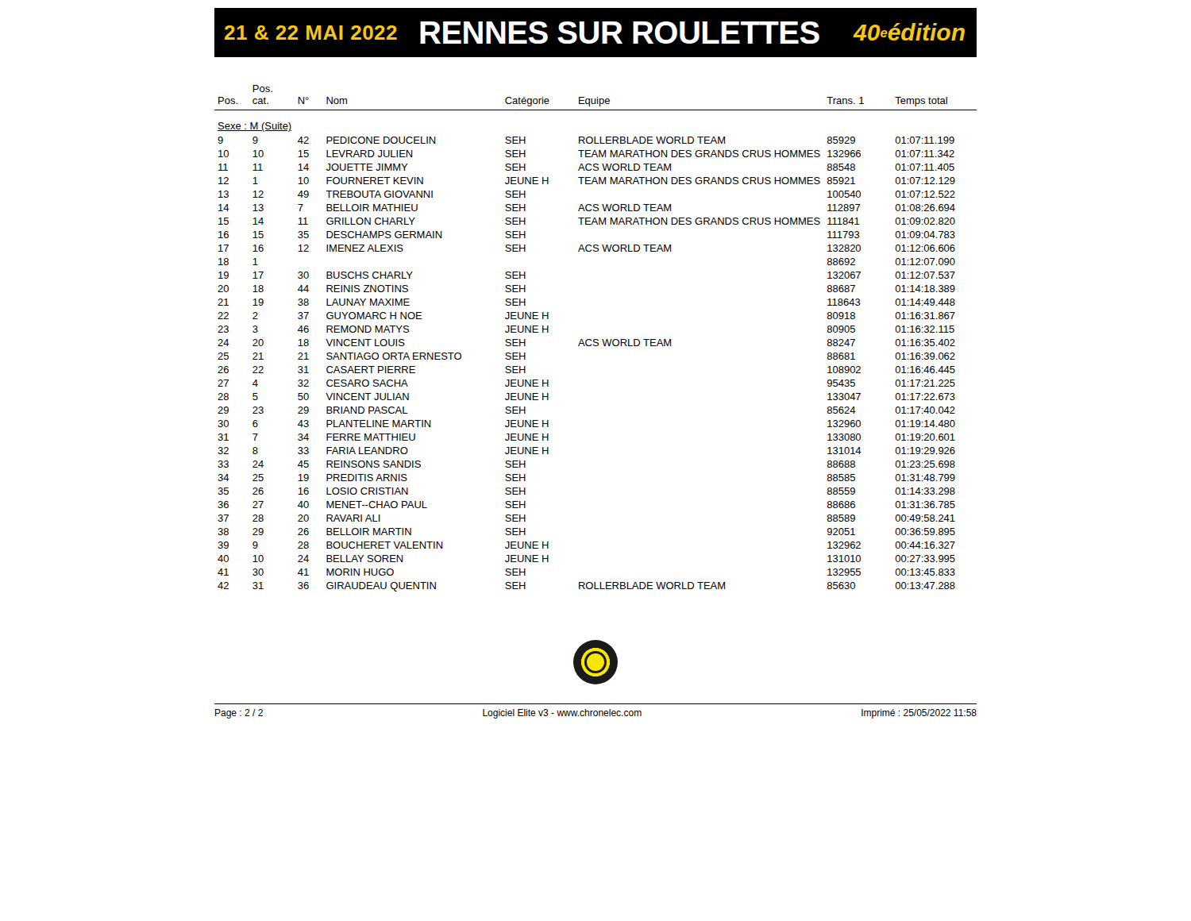21 & 22 MAI 2022
RENNES SUR ROULETTES
40e édition
| Pos. | Pos. cat. | N° | Nom | Catégorie | Equipe | Trans. 1 | Temps total |
| --- | --- | --- | --- | --- | --- | --- | --- |
| Sexe : M (Suite) |
| 9 | 9 | 42 | PEDICONE DOUCELIN | SEH | ROLLERBLADE WORLD TEAM | 85929 | 01:07:11.199 |
| 10 | 10 | 15 | LEVRARD JULIEN | SEH | TEAM MARATHON DES GRANDS CRUS HOMMES | 132966 | 01:07:11.342 |
| 11 | 11 | 14 | JOUETTE JIMMY | SEH | ACS WORLD TEAM | 88548 | 01:07:11.405 |
| 12 | 1 | 10 | FOURNERET KEVIN | JEUNE H | TEAM MARATHON DES GRANDS CRUS HOMMES | 85921 | 01:07:12.129 |
| 13 | 12 | 49 | TREBOUTA GIOVANNI | SEH | | 100540 | 01:07:12.522 |
| 14 | 13 | 7 | BELLOIR MATHIEU | SEH | ACS WORLD TEAM | 112897 | 01:08:26.694 |
| 15 | 14 | 11 | GRILLON CHARLY | SEH | TEAM MARATHON DES GRANDS CRUS HOMMES | 111841 | 01:09:02.820 |
| 16 | 15 | 35 | DESCHAMPS GERMAIN | SEH | | 111793 | 01:09:04.783 |
| 17 | 16 | 12 | IMENEZ ALEXIS | SEH | ACS WORLD TEAM | 132820 | 01:12:06.606 |
| 18 | 1 | | | | | 88692 | 01:12:07.090 |
| 19 | 17 | 30 | BUSCHS CHARLY | SEH | | 132067 | 01:12:07.537 |
| 20 | 18 | 44 | REINIS ZNOTINS | SEH | | 88687 | 01:14:18.389 |
| 21 | 19 | 38 | LAUNAY MAXIME | SEH | | 118643 | 01:14:49.448 |
| 22 | 2 | 37 | GUYOMARC H NOE | JEUNE H | | 80918 | 01:16:31.867 |
| 23 | 3 | 46 | REMOND MATYS | JEUNE H | | 80905 | 01:16:32.115 |
| 24 | 20 | 18 | VINCENT LOUIS | SEH | ACS WORLD TEAM | 88247 | 01:16:35.402 |
| 25 | 21 | 21 | SANTIAGO ORTA ERNESTO | SEH | | 88681 | 01:16:39.062 |
| 26 | 22 | 31 | CASAERT PIERRE | SEH | | 108902 | 01:16:46.445 |
| 27 | 4 | 32 | CESARO SACHA | JEUNE H | | 95435 | 01:17:21.225 |
| 28 | 5 | 50 | VINCENT JULIAN | JEUNE H | | 133047 | 01:17:22.673 |
| 29 | 23 | 29 | BRIAND PASCAL | SEH | | 85624 | 01:17:40.042 |
| 30 | 6 | 43 | PLANTELINE MARTIN | JEUNE H | | 132960 | 01:19:14.480 |
| 31 | 7 | 34 | FERRE MATTHIEU | JEUNE H | | 133080 | 01:19:20.601 |
| 32 | 8 | 33 | FARIA LEANDRO | JEUNE H | | 131014 | 01:19:29.926 |
| 33 | 24 | 45 | REINSONS SANDIS | SEH | | 88688 | 01:23:25.698 |
| 34 | 25 | 19 | PREDITIS ARNIS | SEH | | 88585 | 01:31:48.799 |
| 35 | 26 | 16 | LOSIO CRISTIAN | SEH | | 88559 | 01:14:33.298 |
| 36 | 27 | 40 | MENET--CHAO PAUL | SEH | | 88686 | 01:31:36.785 |
| 37 | 28 | 20 | RAVARI ALI | SEH | | 88589 | 00:49:58.241 |
| 38 | 29 | 26 | BELLOIR MARTIN | SEH | | 92051 | 00:36:59.895 |
| 39 | 9 | 28 | BOUCHERET VALENTIN | JEUNE H | | 132962 | 00:44:16.327 |
| 40 | 10 | 24 | BELLAY SOREN | JEUNE H | | 131010 | 00:27:33.995 |
| 41 | 30 | 41 | MORIN HUGO | SEH | | 132955 | 00:13:45.833 |
| 42 | 31 | 36 | GIRAUDEAU QUENTIN | SEH | ROLLERBLADE WORLD TEAM | 85630 | 00:13:47.288 |
Page : 2 / 2
Logiciel Elite v3 - www.chronelec.com
Imprimé : 25/05/2022 11:58